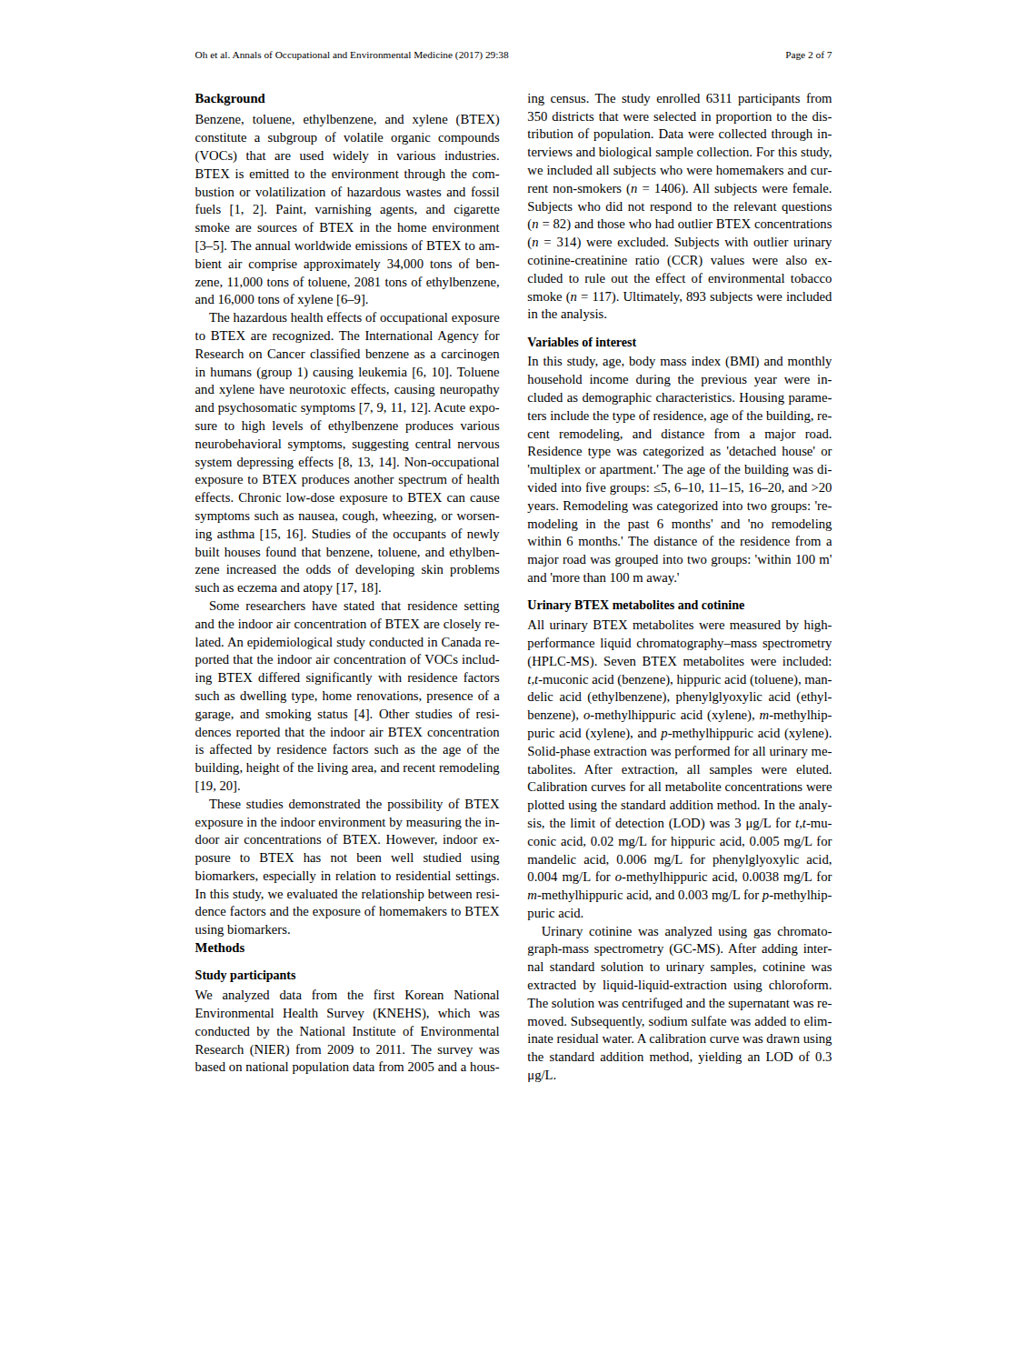Oh et al. Annals of Occupational and Environmental Medicine (2017) 29:38 Page 2 of 7
Background
Benzene, toluene, ethylbenzene, and xylene (BTEX) constitute a subgroup of volatile organic compounds (VOCs) that are used widely in various industries. BTEX is emitted to the environment through the combustion or volatilization of hazardous wastes and fossil fuels [1, 2]. Paint, varnishing agents, and cigarette smoke are sources of BTEX in the home environment [3–5]. The annual worldwide emissions of BTEX to ambient air comprise approximately 34,000 tons of benzene, 11,000 tons of toluene, 2081 tons of ethylbenzene, and 16,000 tons of xylene [6–9].
The hazardous health effects of occupational exposure to BTEX are recognized. The International Agency for Research on Cancer classified benzene as a carcinogen in humans (group 1) causing leukemia [6, 10]. Toluene and xylene have neurotoxic effects, causing neuropathy and psychosomatic symptoms [7, 9, 11, 12]. Acute exposure to high levels of ethylbenzene produces various neurobehavioral symptoms, suggesting central nervous system depressing effects [8, 13, 14]. Non-occupational exposure to BTEX produces another spectrum of health effects. Chronic low-dose exposure to BTEX can cause symptoms such as nausea, cough, wheezing, or worsening asthma [15, 16]. Studies of the occupants of newly built houses found that benzene, toluene, and ethylbenzene increased the odds of developing skin problems such as eczema and atopy [17, 18].
Some researchers have stated that residence setting and the indoor air concentration of BTEX are closely related. An epidemiological study conducted in Canada reported that the indoor air concentration of VOCs including BTEX differed significantly with residence factors such as dwelling type, home renovations, presence of a garage, and smoking status [4]. Other studies of residences reported that the indoor air BTEX concentration is affected by residence factors such as the age of the building, height of the living area, and recent remodeling [19, 20].
These studies demonstrated the possibility of BTEX exposure in the indoor environment by measuring the indoor air concentrations of BTEX. However, indoor exposure to BTEX has not been well studied using biomarkers, especially in relation to residential settings. In this study, we evaluated the relationship between residence factors and the exposure of homemakers to BTEX using biomarkers.
Methods
Study participants
We analyzed data from the first Korean National Environmental Health Survey (KNEHS), which was conducted by the National Institute of Environmental Research (NIER) from 2009 to 2011. The survey was based on national population data from 2005 and a housing census. The study enrolled 6311 participants from 350 districts that were selected in proportion to the distribution of population. Data were collected through interviews and biological sample collection. For this study, we included all subjects who were homemakers and current non-smokers (n = 1406). All subjects were female. Subjects who did not respond to the relevant questions (n = 82) and those who had outlier BTEX concentrations (n = 314) were excluded. Subjects with outlier urinary cotinine-creatinine ratio (CCR) values were also excluded to rule out the effect of environmental tobacco smoke (n = 117). Ultimately, 893 subjects were included in the analysis.
Variables of interest
In this study, age, body mass index (BMI) and monthly household income during the previous year were included as demographic characteristics. Housing parameters include the type of residence, age of the building, recent remodeling, and distance from a major road. Residence type was categorized as 'detached house' or 'multiplex or apartment.' The age of the building was divided into five groups: ≤5, 6–10, 11–15, 16–20, and >20 years. Remodeling was categorized into two groups: 'remodeling in the past 6 months' and 'no remodeling within 6 months.' The distance of the residence from a major road was grouped into two groups: 'within 100 m' and 'more than 100 m away.'
Urinary BTEX metabolites and cotinine
All urinary BTEX metabolites were measured by high-performance liquid chromatography–mass spectrometry (HPLC-MS). Seven BTEX metabolites were included: t,t-muconic acid (benzene), hippuric acid (toluene), mandelic acid (ethylbenzene), phenylglyoxylic acid (ethylbenzene), o-methylhippuric acid (xylene), m-methylhippuric acid (xylene), and p-methylhippuric acid (xylene). Solid-phase extraction was performed for all urinary metabolites. After extraction, all samples were eluted. Calibration curves for all metabolite concentrations were plotted using the standard addition method. In the analysis, the limit of detection (LOD) was 3 μg/L for t,t-muconic acid, 0.02 mg/L for hippuric acid, 0.005 mg/L for mandelic acid, 0.006 mg/L for phenylglyoxylic acid, 0.004 mg/L for o-methylhippuric acid, 0.0038 mg/L for m-methylhippuric acid, and 0.003 mg/L for p-methylhippuric acid.
Urinary cotinine was analyzed using gas chromatograph-mass spectrometry (GC-MS). After adding internal standard solution to urinary samples, cotinine was extracted by liquid-liquid-extraction using chloroform. The solution was centrifuged and the supernatant was removed. Subsequently, sodium sulfate was added to eliminate residual water. A calibration curve was drawn using the standard addition method, yielding an LOD of 0.3 μg/L.